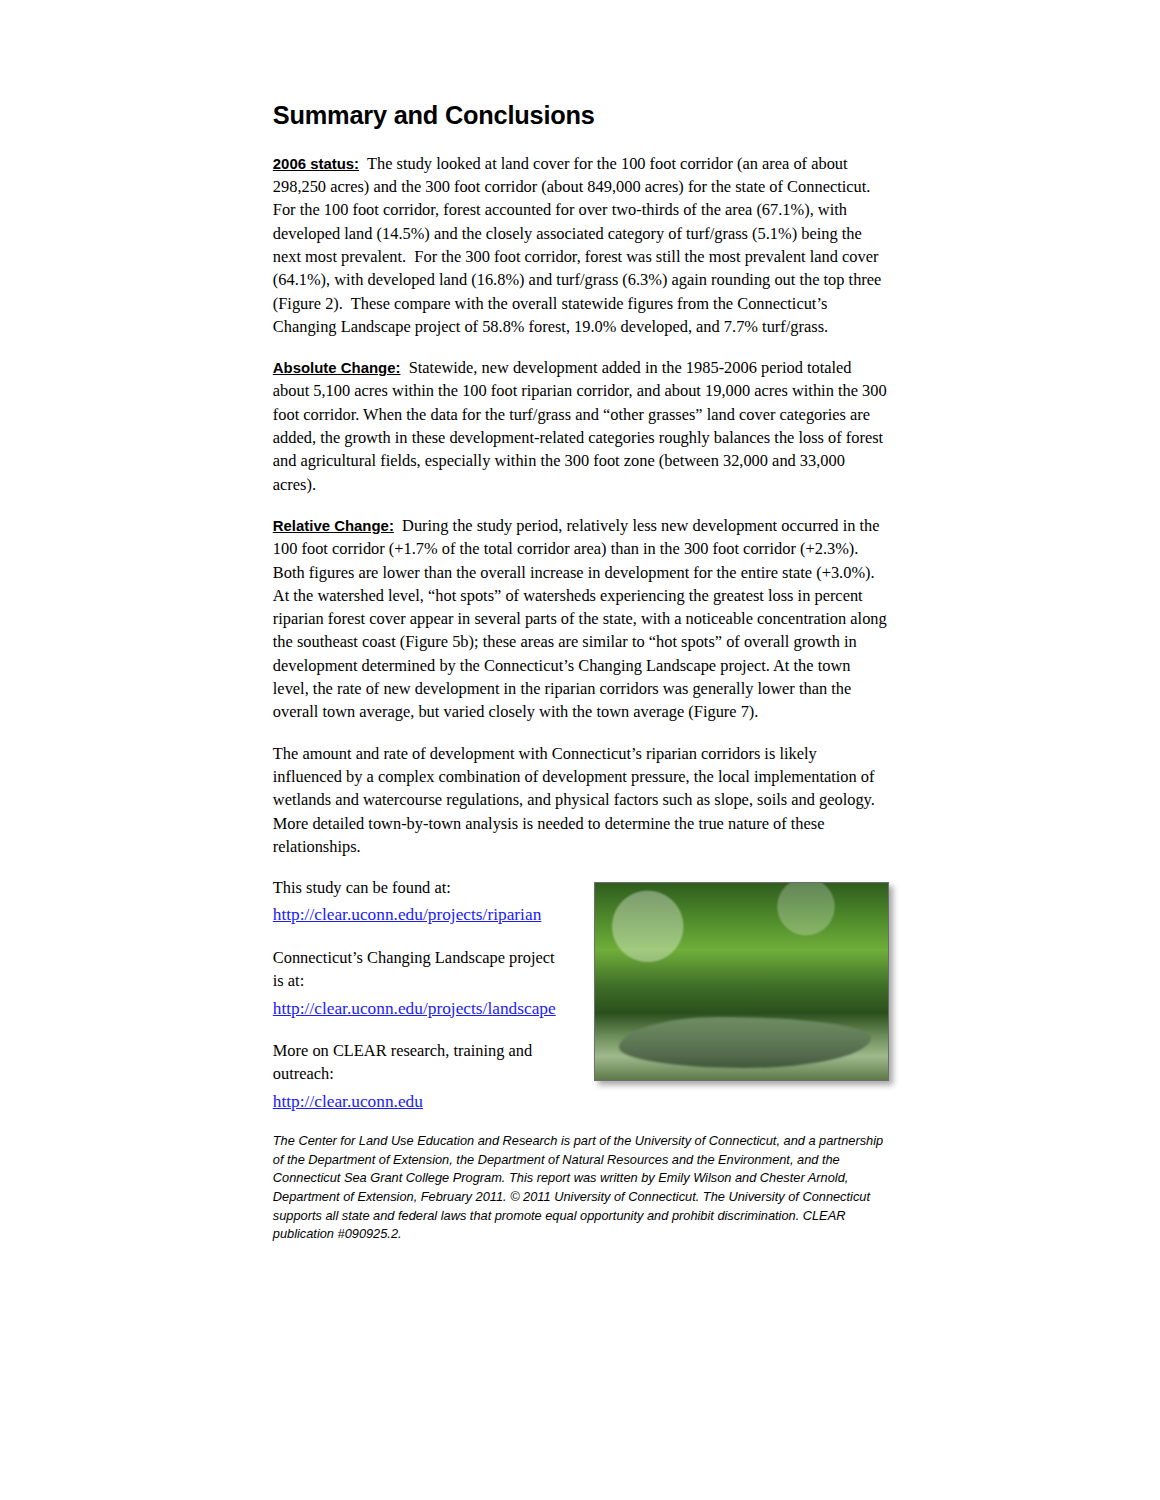Summary and Conclusions
2006 status: The study looked at land cover for the 100 foot corridor (an area of about 298,250 acres) and the 300 foot corridor (about 849,000 acres) for the state of Connecticut. For the 100 foot corridor, forest accounted for over two-thirds of the area (67.1%), with developed land (14.5%) and the closely associated category of turf/grass (5.1%) being the next most prevalent. For the 300 foot corridor, forest was still the most prevalent land cover (64.1%), with developed land (16.8%) and turf/grass (6.3%) again rounding out the top three (Figure 2). These compare with the overall statewide figures from the Connecticut’s Changing Landscape project of 58.8% forest, 19.0% developed, and 7.7% turf/grass.
Absolute Change: Statewide, new development added in the 1985-2006 period totaled about 5,100 acres within the 100 foot riparian corridor, and about 19,000 acres within the 300 foot corridor. When the data for the turf/grass and “other grasses” land cover categories are added, the growth in these development-related categories roughly balances the loss of forest and agricultural fields, especially within the 300 foot zone (between 32,000 and 33,000 acres).
Relative Change: During the study period, relatively less new development occurred in the 100 foot corridor (+1.7% of the total corridor area) than in the 300 foot corridor (+2.3%). Both figures are lower than the overall increase in development for the entire state (+3.0%). At the watershed level, “hot spots” of watersheds experiencing the greatest loss in percent riparian forest cover appear in several parts of the state, with a noticeable concentration along the southeast coast (Figure 5b); these areas are similar to “hot spots” of overall growth in development determined by the Connecticut’s Changing Landscape project. At the town level, the rate of new development in the riparian corridors was generally lower than the overall town average, but varied closely with the town average (Figure 7).
The amount and rate of development with Connecticut’s riparian corridors is likely influenced by a complex combination of development pressure, the local implementation of wetlands and watercourse regulations, and physical factors such as slope, soils and geology. More detailed town-by-town analysis is needed to determine the true nature of these relationships.
This study can be found at:
http://clear.uconn.edu/projects/riparian
Connecticut’s Changing Landscape project is at:
http://clear.uconn.edu/projects/landscape
More on CLEAR research, training and outreach:
http://clear.uconn.edu
The Center for Land Use Education and Research is part of the University of Connecticut, and a partnership of the Department of Extension, the Department of Natural Resources and the Environment, and the Connecticut Sea Grant College Program. This report was written by Emily Wilson and Chester Arnold, Department of Extension, February 2011. © 2011 University of Connecticut. The University of Connecticut supports all state and federal laws that promote equal opportunity and prohibit discrimination. CLEAR publication #090925.2.